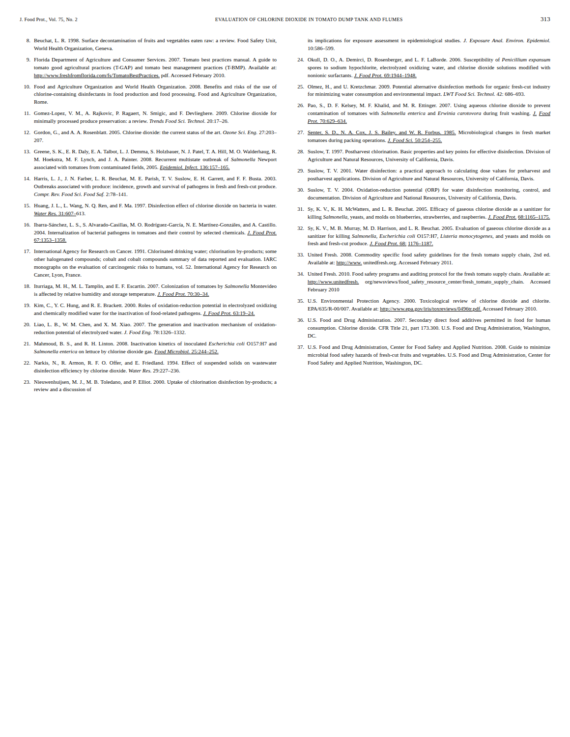J. Food Prot., Vol. 75, No. 2
Evaluation of chlorine dioxide in tomato dump tank and flumes
313
8. Beuchat, L. R. 1998. Surface decontamination of fruits and vegetables eaten raw: a review. Food Safety Unit, World Health Organization, Geneva.
9. Florida Department of Agriculture and Consumer Services. 2007. Tomato best practices manual. A guide to tomato good agricultural practices (T-GAP) and tomato best management practices (T-BMP). Available at: http://www.freshfromflorida.com/fs/TomatoBestPractices. pdf. Accessed February 2010.
10. Food and Agriculture Organization and World Health Organization. 2008. Benefits and risks of the use of chlorine-containing disinfectants in food production and food processing. Food and Agriculture Organization, Rome.
11. Gomez-Lopez, V. M., A. Rajkovic, P. Ragaert, N. Smigic, and F. Devlieghere. 2009. Chlorine dioxide for minimally processed produce preservation: a review. Trends Food Sci. Technol. 20:17–26.
12. Gordon, G., and A. A. Rosenblatt. 2005. Chlorine dioxide: the current status of the art. Ozone Sci. Eng. 27:203–207.
13. Greene, S. K., E. R. Daly, E. A. Talbot, L. J. Demma, S. Holzbauer, N. J. Patel, T. A. Hill, M. O. Walderhaug, R. M. Hoekstra, M. F. Lynch, and J. A. Painter. 2008. Recurrent multistate outbreak of Salmonella Newport associated with tomatoes from contaminated fields, 2005. Epidemiol. Infect. 136:157–165.
14. Harris, L. J., J. N. Farber, L. R. Beuchat, M. E. Parish, T. V. Suslow, E. H. Garrett, and F. F. Busta. 2003. Outbreaks associated with produce: incidence, growth and survival of pathogens in fresh and fresh-cut produce. Compr. Rev. Food Sci. Food Saf. 2:78–141.
15. Huang, J. L., L. Wang, N. Q. Ren, and F. Ma. 1997. Disinfection effect of chlorine dioxide on bacteria in water. Water Res. 31:607–613.
16. Ibarra-Sánchez, L. S., S. Alvarado-Casillas, M. O. Rodríguez-García, N. E. Martínez-Gonzáles, and A. Castillo. 2004. Internalization of bacterial pathogens in tomatoes and their control by selected chemicals. J. Food Prot. 67:1353–1358.
17. International Agency for Research on Cancer. 1991. Chlorinated drinking water; chlorination by-products; some other halogenated compounds; cobalt and cobalt compounds summary of data reported and evaluation. IARC monographs on the evaluation of carcinogenic risks to humans, vol. 52. International Agency for Research on Cancer, Lyon, France.
18. Iturriaga, M. H., M. L. Tamplin, and E. F. Escartin. 2007. Colonization of tomatoes by Salmonella Montevideo is affected by relative humidity and storage temperature. J. Food Prot. 70:30–34.
19. Kim, C., Y. C. Hung, and R. E. Brackett. 2000. Roles of oxidation-reduction potential in electrolyzed oxidizing and chemically modified water for the inactivation of food-related pathogens. J. Food Prot. 63: 19–24.
20. Liao, L. B., W. M. Chen, and X. M. Xiao. 2007. The generation and inactivation mechanism of oxidation-reduction potential of electrolyzed water. J. Food Eng. 78:1326–1332.
21. Mahmoud, B. S., and R. H. Linton. 2008. Inactivation kinetics of inoculated Escherichia coli O157:H7 and Salmonella enterica on lettuce by chlorine dioxide gas. Food Microbiol. 25:244–252.
22. Narkis, N., R. Armon, R. F. O. Offer, and E. Friedland. 1994. Effect of suspended solids on wastewater disinfection efficiency by chlorine dioxide. Water Res. 29:227–236.
23. Nieuwenhuijsen, M. J., M. B. Toledano, and P. Elliot. 2000. Uptake of chlorination disinfection by-products; a review and a discussion of
its implications for exposure assessment in epidemiological studies. J. Exposure Anal. Environ. Epidemiol. 10:586–599.
24. Okull, D. O., A. Demirci, D. Rosenberger, and L. F. LaBorde. 2006. Susceptibility of Penicillium expansum spores to sodium hypochlorite, electrolyzed oxidizing water, and chlorine dioxide solutions modified with nonionic surfactants. J. Food Prot. 69:1944–1948.
25. Olmez, H., and U. Kretzchmar. 2009. Potential alternative disinfection methods for organic fresh-cut industry for minimizing water consumption and environmental impact. LWT Food Sci. Technol. 42: 686–693.
26. Pao, S., D. F. Kelsey, M. F. Khalid, and M. R. Ettinger. 2007. Using aqueous chlorine dioxide to prevent contamination of tomatoes with Salmonella enterica and Erwinia carotovora during fruit washing. J. Food Prot. 70:629–634.
27. Senter, S. D., N. A. Cox, J. S. Bailey, and W. R. Forbus. 1985. Microbiological changes in fresh market tomatoes during packing operations. J. Food Sci. 50:254–255.
28. Suslow, T. 1997. Postharvest chlorination. Basic properties and key points for effective disinfection. Division of Agriculture and Natural Resources, University of California, Davis.
29. Suslow, T. V. 2001. Water disinfection: a practical approach to calculating dose values for preharvest and postharvest applications. Division of Agriculture and Natural Resources, University of California, Davis.
30. Suslow, T. V. 2004. Oxidation-reduction potential (ORP) for water disinfection monitoring, control, and documentation. Division of Agriculture and National Resources, University of California, Davis.
31. Sy, K. V., K. H. McWatters, and L. R. Beuchat. 2005. Efficacy of gaseous chlorine dioxide as a sanitizer for killing Salmonella, yeasts, and molds on blueberries, strawberries, and raspberries. J. Food Prot. 68:1165–1175.
32. Sy, K. V., M. B. Murray, M. D. Harrison, and L. R. Beuchat. 2005. Evaluation of gaseous chlorine dioxide as a sanitizer for killing Salmonella, Escherichia coli O157:H7, Listeria monocytogenes, and yeasts and molds on fresh and fresh-cut produce. J. Food Prot. 68: 1176–1187.
33. United Fresh. 2008. Commodity specific food safety guidelines for the fresh tomato supply chain, 2nd ed. Available at: http://www. unitedfresh.org. Accessed February 2011.
34. United Fresh. 2010. Food safety programs and auditing protocol for the fresh tomato supply chain. Available at: http://www.unitedfresh. org/newsviews/food_safety_resource_center/fresh_tomato_supply_chain. Accessed February 2010
35. U.S. Environmental Protection Agency. 2000. Toxicological review of chlorine dioxide and chlorite. EPA/635/R-00/007. Available at: http://www.epa.gov/iris/toxreviews/0496tr.pdf. Accessed February 2010.
36. U.S. Food and Drug Administration. 2007. Secondary direct food additives permitted in food for human consumption. Chlorine dioxide. CFR Title 21, part 173.300. U.S. Food and Drug Administration, Washington, DC.
37. U.S. Food and Drug Administration, Center for Food Safety and Applied Nutrition. 2008. Guide to minimize microbial food safety hazards of fresh-cut fruits and vegetables. U.S. Food and Drug Administration, Center for Food Safety and Applied Nutrition, Washington, DC.